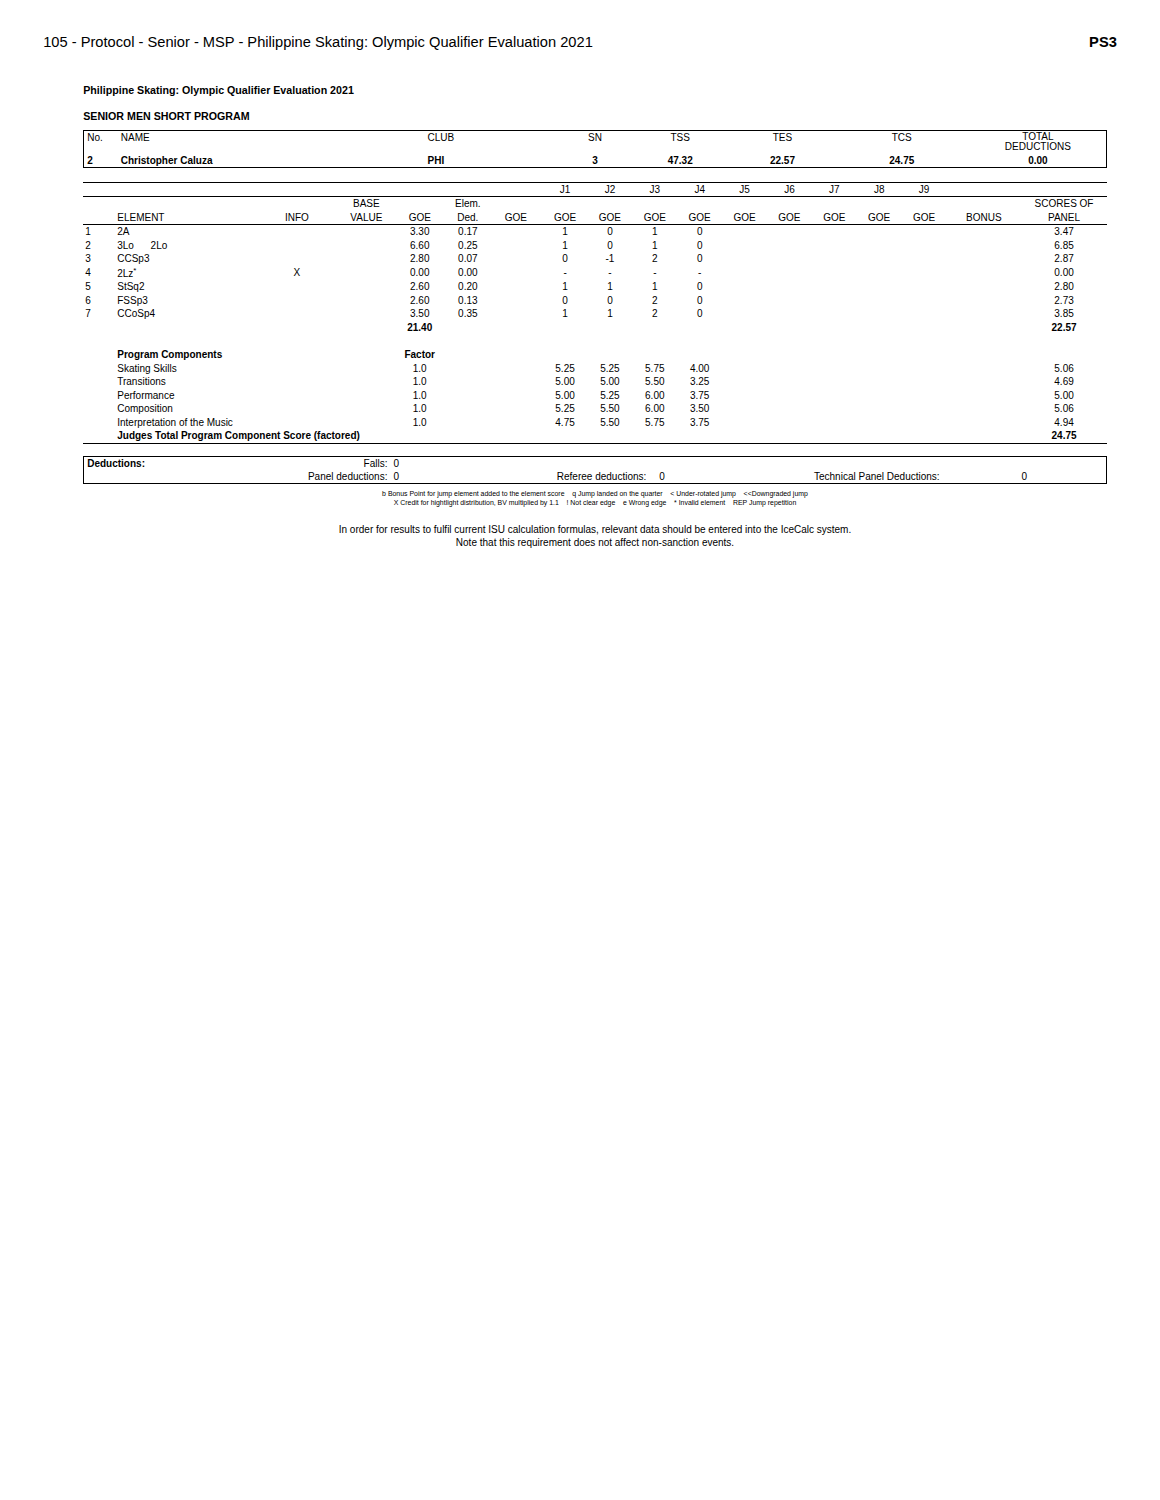105 - Protocol - Senior - MSP - Philippine Skating: Olympic Qualifier Evaluation 2021
PS3
Philippine Skating: Olympic Qualifier Evaluation 2021
SENIOR MEN SHORT PROGRAM
| No. | NAME | CLUB | SN | TSS | TES | TCS | TOTAL DEDUCTIONS |
| 2 | Christopher Caluza | PHI | 3 | 47.32 | 22.57 | 24.75 | 0.00 |
| | | | | | | | J1 | J2 | J3 | J4 | J5 | J6 | J7 | J8 | J9 | | |
| --- | --- | --- | --- | --- | --- | --- | --- | --- | --- | --- | --- | --- | --- | --- | --- | --- | --- |
| | ELEMENT | INFO | BASE VALUE | GOE | Elem. Ded. | GOE | GOE | GOE | GOE | GOE | GOE | GOE | GOE | GOE | GOE | BONUS | SCORES OF PANEL |
| 1 | 2A | | | 3.30 | 0.17 | | 1 | 0 | 1 | 0 | | | | | | | 3.47 |
| 2 | 3Lo 2Lo | | | 6.60 | 0.25 | | 1 | 0 | 1 | 0 | | | | | | | 6.85 |
| 3 | CCSp3 | | | 2.80 | 0.07 | | 0 | -1 | 2 | 0 | | | | | | | 2.87 |
| 4 | 2Lz * | X | | 0.00 | 0.00 | | - | - | - | - | | | | | | | 0.00 |
| 5 | StSq2 | | | 2.60 | 0.20 | | 1 | 1 | 1 | 0 | | | | | | | 2.80 |
| 6 | FSSp3 | | | 2.60 | 0.13 | | 0 | 0 | 2 | 0 | | | | | | | 2.73 |
| 7 | CCoSp4 | | | 3.50 | 0.35 | | 1 | 1 | 2 | 0 | | | | | | | 3.85 |
| | | | | 21.40 | | | | | | | | | | | | | 22.57 |
| | Program Components | | | Factor | | | | | | | | | | | | | |
| | Skating Skills | | | 1.0 | | | 5.25 | 5.25 | 5.75 | 4.00 | | | | | | | 5.06 |
| | Transitions | | | 1.0 | | | 5.00 | 5.00 | 5.50 | 3.25 | | | | | | | 4.69 |
| | Performance | | | 1.0 | | | 5.00 | 5.25 | 6.00 | 3.75 | | | | | | | 5.00 |
| | Composition | | | 1.0 | | | 5.25 | 5.50 | 6.00 | 3.50 | | | | | | | 5.06 |
| | Interpretation of the Music | | | 1.0 | | | 4.75 | 5.50 | 5.75 | 3.75 | | | | | | | 4.94 |
| | Judges Total Program Component Score (factored) | | | | | | | | | | | | | 24.75 |
| Deductions: | Falls: | 0 | | | | |
| | Panel deductions: | 0 | Referee deductions: | 0 | Technical Panel Deductions: | 0 |
b Bonus Point for jump element added to the element score q Jump landed on the quarter < Under-rotated jump <<Downgraded jump
X Credit for hightlight distribution, BV multiplied by 1.1 ! Not clear edge e Wrong edge * Invalid element REP Jump repetition
In order for results to fulfil current ISU calculation formulas, relevant data should be entered into the IceCalc system.
Note that this requirement does not affect non-sanction events.